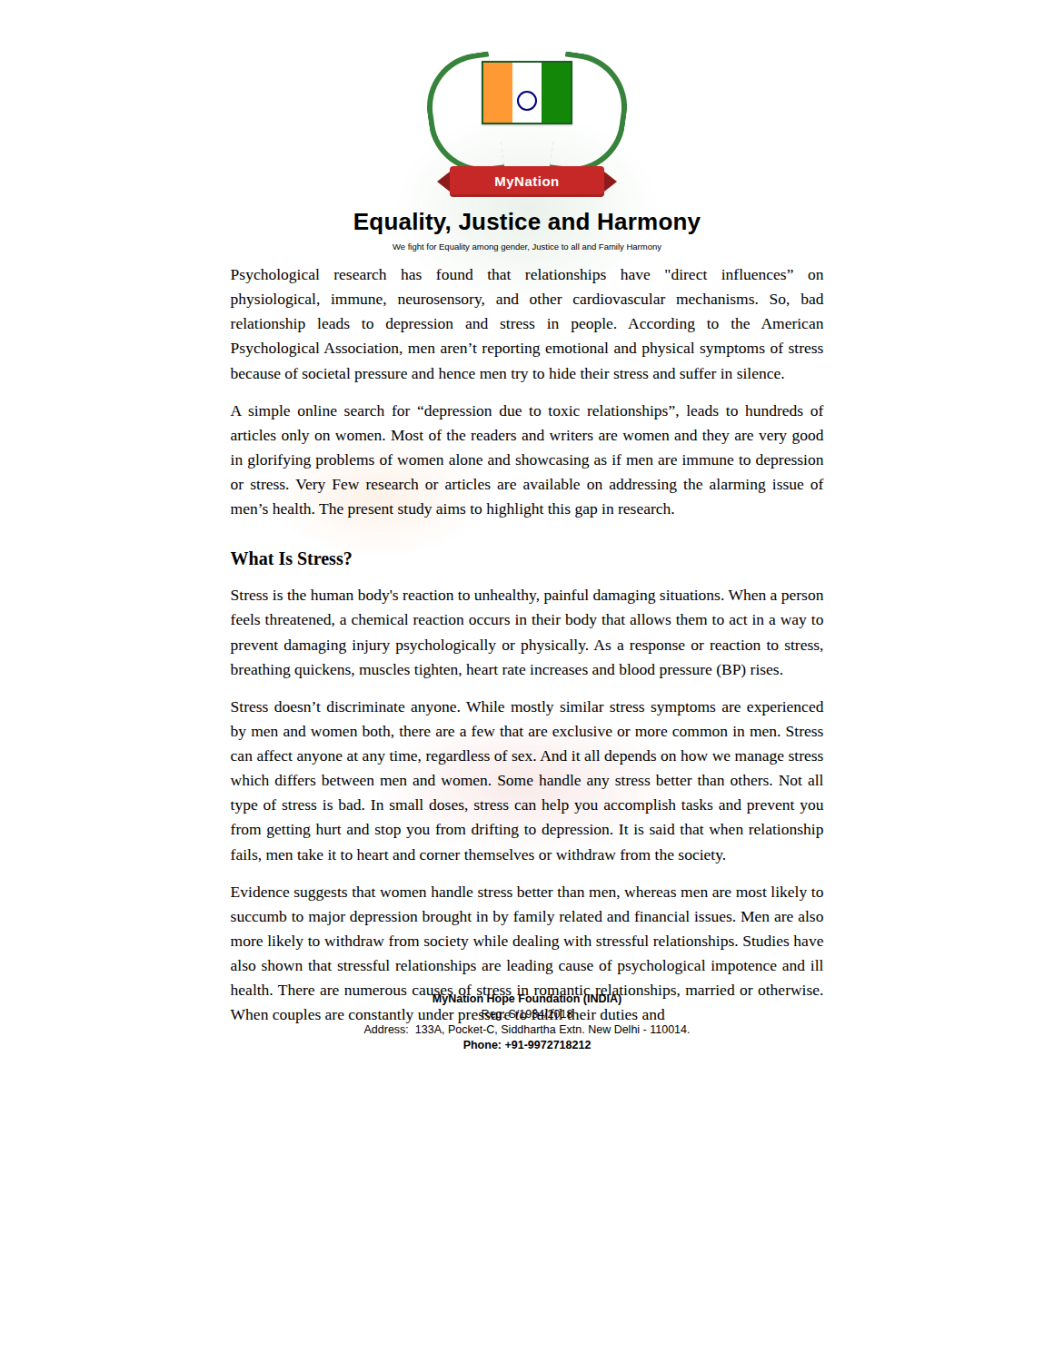MyNation
Equality, Justice and Harmony
We fight for Equality among gender, Justice to all and Family Harmony
Psychological research has found that relationships have "direct influences” on physiological, immune, neurosensory, and other cardiovascular mechanisms. So, bad relationship leads to depression and stress in people. According to the American Psychological Association, men aren’t reporting emotional and physical symptoms of stress because of societal pressure and hence men try to hide their stress and suffer in silence.
A simple online search for “depression due to toxic relationships”, leads to hundreds of articles only on women. Most of the readers and writers are women and they are very good in glorifying problems of women alone and showcasing as if men are immune to depression or stress. Very Few research or articles are available on addressing the alarming issue of men’s health. The present study aims to highlight this gap in research.
What Is Stress?
Stress is the human body's reaction to unhealthy, painful damaging situations. When a person feels threatened, a chemical reaction occurs in their body that allows them to act in a way to prevent damaging injury psychologically or physically. As a response or reaction to stress, breathing quickens, muscles tighten, heart rate increases and blood pressure (BP) rises.
Stress doesn’t discriminate anyone. While mostly similar stress symptoms are experienced by men and women both, there are a few that are exclusive or more common in men. Stress can affect anyone at any time, regardless of sex. And it all depends on how we manage stress which differs between men and women. Some handle any stress better than others. Not all type of stress is bad. In small doses, stress can help you accomplish tasks and prevent you from getting hurt and stop you from drifting to depression. It is said that when relationship fails, men take it to heart and corner themselves or withdraw from the society.
Evidence suggests that women handle stress better than men, whereas men are most likely to succumb to major depression brought in by family related and financial issues. Men are also more likely to withdraw from society while dealing with stressful relationships. Studies have also shown that stressful relationships are leading cause of psychological impotence and ill health. There are numerous causes of stress in romantic relationships, married or otherwise. When couples are constantly under pressure to fulfil their duties and
MyNation Hope Foundation (INDIA)
Reg: S/1934/2018
Address: 133A, Pocket-C, Siddhartha Extn. New Delhi - 110014.
Phone: +91-9972718212